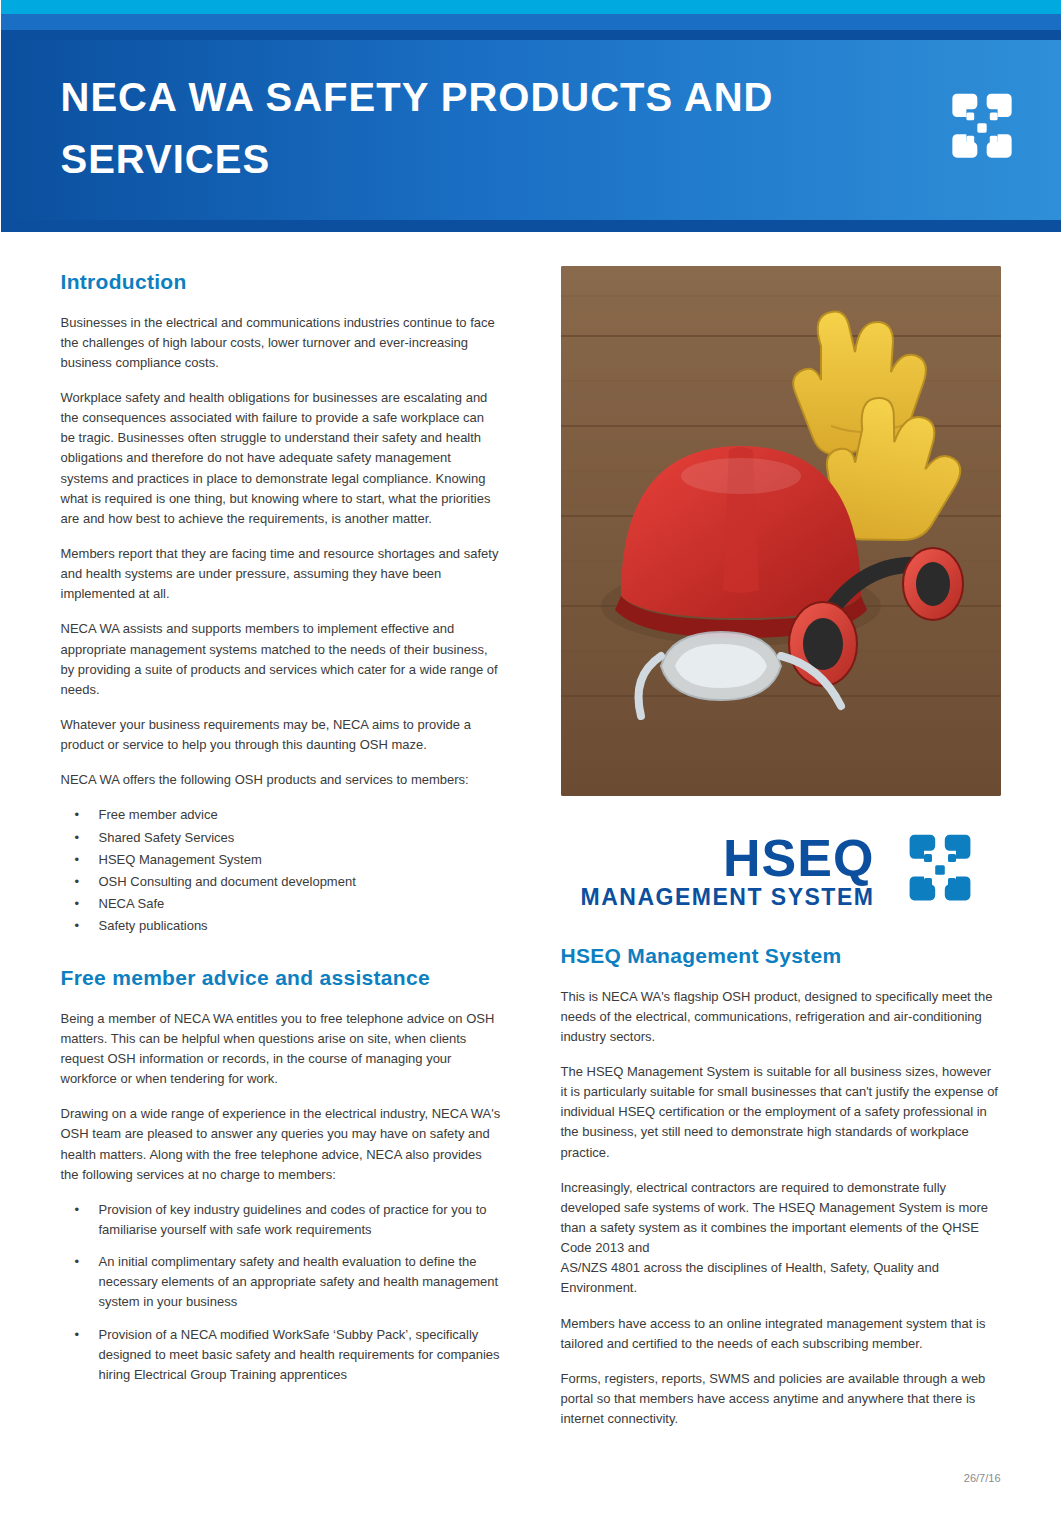NECA WA Safety Products and Services
Introduction
Businesses in the electrical and communications industries continue to face the challenges of high labour costs, lower turnover and ever-increasing business compliance costs.
Workplace safety and health obligations for businesses are escalating and the consequences associated with failure to provide a safe workplace can be tragic. Businesses often struggle to understand their safety and health obligations and therefore do not have adequate safety management systems and practices in place to demonstrate legal compliance. Knowing what is required is one thing, but knowing where to start, what the priorities are and how best to achieve the requirements, is another matter.
Members report that they are facing time and resource shortages and safety and health systems are under pressure, assuming they have been implemented at all.
NECA WA assists and supports members to implement effective and appropriate management systems matched to the needs of their business, by providing a suite of products and services which cater for a wide range of needs.
Whatever your business requirements may be, NECA aims to provide a product or service to help you through this daunting OSH maze.
NECA WA offers the following OSH products and services to members:
Free member advice
Shared Safety Services
HSEQ Management System
OSH Consulting and document development
NECA Safe
Safety publications
Free member advice and assistance
Being a member of NECA WA entitles you to free telephone advice on OSH matters. This can be helpful when questions arise on site, when clients request OSH information or records, in the course of managing your workforce or when tendering for work.
Drawing on a wide range of experience in the electrical industry, NECA WA's OSH team are pleased to answer any queries you may have on safety and health matters. Along with the free telephone advice, NECA also provides the following services at no charge to members:
Provision of key industry guidelines and codes of practice for you to familiarise yourself with safe work requirements
An initial complimentary safety and health evaluation to define the necessary elements of an appropriate safety and health management system in your business
Provision of a NECA modified WorkSafe ‘Subby Pack’, specifically designed to meet basic safety and health requirements for companies hiring Electrical Group Training apprentices
HSEQ MANAGEMENT SYSTEM
HSEQ Management System
This is NECA WA's flagship OSH product, designed to specifically meet the needs of the electrical, communications, refrigeration and air-conditioning industry sectors.
The HSEQ Management System is suitable for all business sizes, however it is particularly suitable for small businesses that can't justify the expense of individual HSEQ certification or the employment of a safety professional in the business, yet still need to demonstrate high standards of workplace practice.
Increasingly, electrical contractors are required to demonstrate fully developed safe systems of work. The HSEQ Management System is more than a safety system as it combines the important elements of the QHSE Code 2013 and
AS/NZS 4801 across the disciplines of Health, Safety, Quality and Environment.
Members have access to an online integrated management system that is tailored and certified to the needs of each subscribing member.
Forms, registers, reports, SWMS and policies are available through a web portal so that members have access anytime and anywhere that there is internet connectivity.
26/7/16